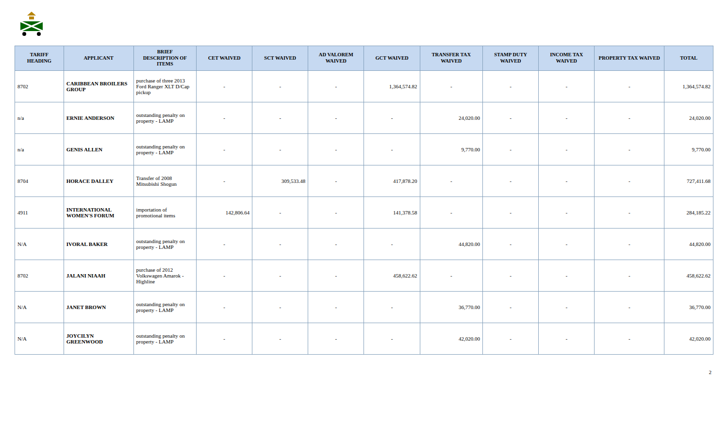| TARIFF HEADING | APPLICANT | BRIEF DESCRIPTION OF ITEMS | CET WAIVED | SCT WAIVED | AD VALOREM WAIVED | GCT WAIVED | TRANSFER TAX WAIVED | STAMP DUTY WAIVED | INCOME TAX WAIVED | PROPERTY TAX WAIVED | TOTAL |
| --- | --- | --- | --- | --- | --- | --- | --- | --- | --- | --- | --- |
| 8702 | CARIBBEAN BROILERS GROUP | purchase of three 2013 Ford Ranger XLT D/Cap pickup | - | - | - | 1,364,574.82 | - | - | - | - | 1,364,574.82 |
| n/a | ERNIE ANDERSON | outstanding penalty on property - LAMP | - | - | - | - | 24,020.00 | - | - | - | 24,020.00 |
| n/a | GENIS ALLEN | outstanding penalty on property - LAMP | - | - | - | - | 9,770.00 | - | - | - | 9,770.00 |
| 8704 | HORACE DALLEY | Transfer of 2008 Mitsubishi Shogun | - | 309,533.48 | - | 417,878.20 | - | - | - | - | 727,411.68 |
| 4911 | INTERNATIONAL WOMEN'S FORUM | importation of promotional items | 142,806.64 | - | - | 141,378.58 | - | - | - | - | 284,185.22 |
| N/A | IVORAL BAKER | outstanding penalty on property - LAMP | - | - | - | - | 44,820.00 | - | - | - | 44,820.00 |
| 8702 | JALANI NIAAH | purchase of 2012 Volkswagen Amarok - Highline | - | - | - | 458,622.62 | - | - | - | - | 458,622.62 |
| N/A | JANET BROWN | outstanding penalty on property - LAMP | - | - | - | - | 36,770.00 | - | - | - | 36,770.00 |
| N/A | JOYCILYN GREENWOOD | outstanding penalty on property - LAMP | - | - | - | - | 42,020.00 | - | - | - | 42,020.00 |
2